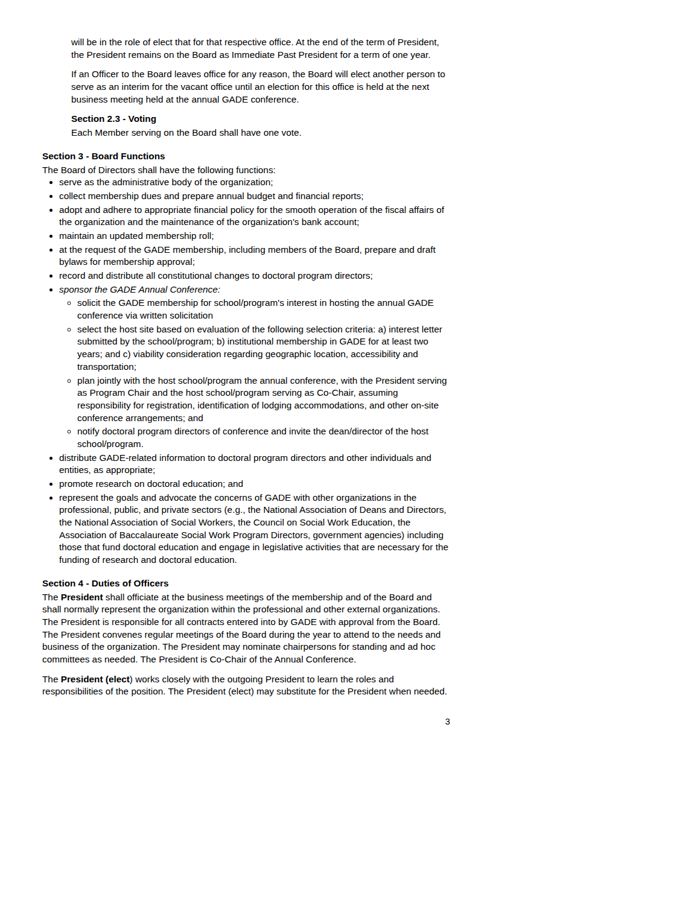will be in the role of elect that for that respective office. At the end of the term of President, the President remains on the Board as Immediate Past President for a term of one year.
If an Officer to the Board leaves office for any reason, the Board will elect another person to serve as an interim for the vacant office until an election for this office is held at the next business meeting held at the annual GADE conference.
Section 2.3 - Voting
Each Member serving on the Board shall have one vote.
Section 3 - Board Functions
The Board of Directors shall have the following functions:
serve as the administrative body of the organization;
collect membership dues and prepare annual budget and financial reports;
adopt and adhere to appropriate financial policy for the smooth operation of the fiscal affairs of the organization and the maintenance of the organization's bank account;
maintain an updated membership roll;
at the request of the GADE membership, including members of the Board, prepare and draft bylaws for membership approval;
record and distribute all constitutional changes to doctoral program directors;
sponsor the GADE Annual Conference:
solicit the GADE membership for school/program's interest in hosting the annual GADE conference via written solicitation
select the host site based on evaluation of the following selection criteria: a) interest letter submitted by the school/program; b) institutional membership in GADE for at least two years; and c) viability consideration regarding geographic location, accessibility and transportation;
plan jointly with the host school/program the annual conference, with the President serving as Program Chair and the host school/program serving as Co-Chair, assuming responsibility for registration, identification of lodging accommodations, and other on-site conference arrangements; and
notify doctoral program directors of conference and invite the dean/director of the host school/program.
distribute GADE-related information to doctoral program directors and other individuals and entities, as appropriate;
promote research on doctoral education; and
represent the goals and advocate the concerns of GADE with other organizations in the professional, public, and private sectors (e.g., the National Association of Deans and Directors, the National Association of Social Workers, the Council on Social Work Education, the Association of Baccalaureate Social Work Program Directors, government agencies) including those that fund doctoral education and engage in legislative activities that are necessary for the funding of research and doctoral education.
Section 4 - Duties of Officers
The President shall officiate at the business meetings of the membership and of the Board and shall normally represent the organization within the professional and other external organizations. The President is responsible for all contracts entered into by GADE with approval from the Board. The President convenes regular meetings of the Board during the year to attend to the needs and business of the organization. The President may nominate chairpersons for standing and ad hoc committees as needed. The President is Co-Chair of the Annual Conference.
The President (elect) works closely with the outgoing President to learn the roles and responsibilities of the position. The President (elect) may substitute for the President when needed.
3